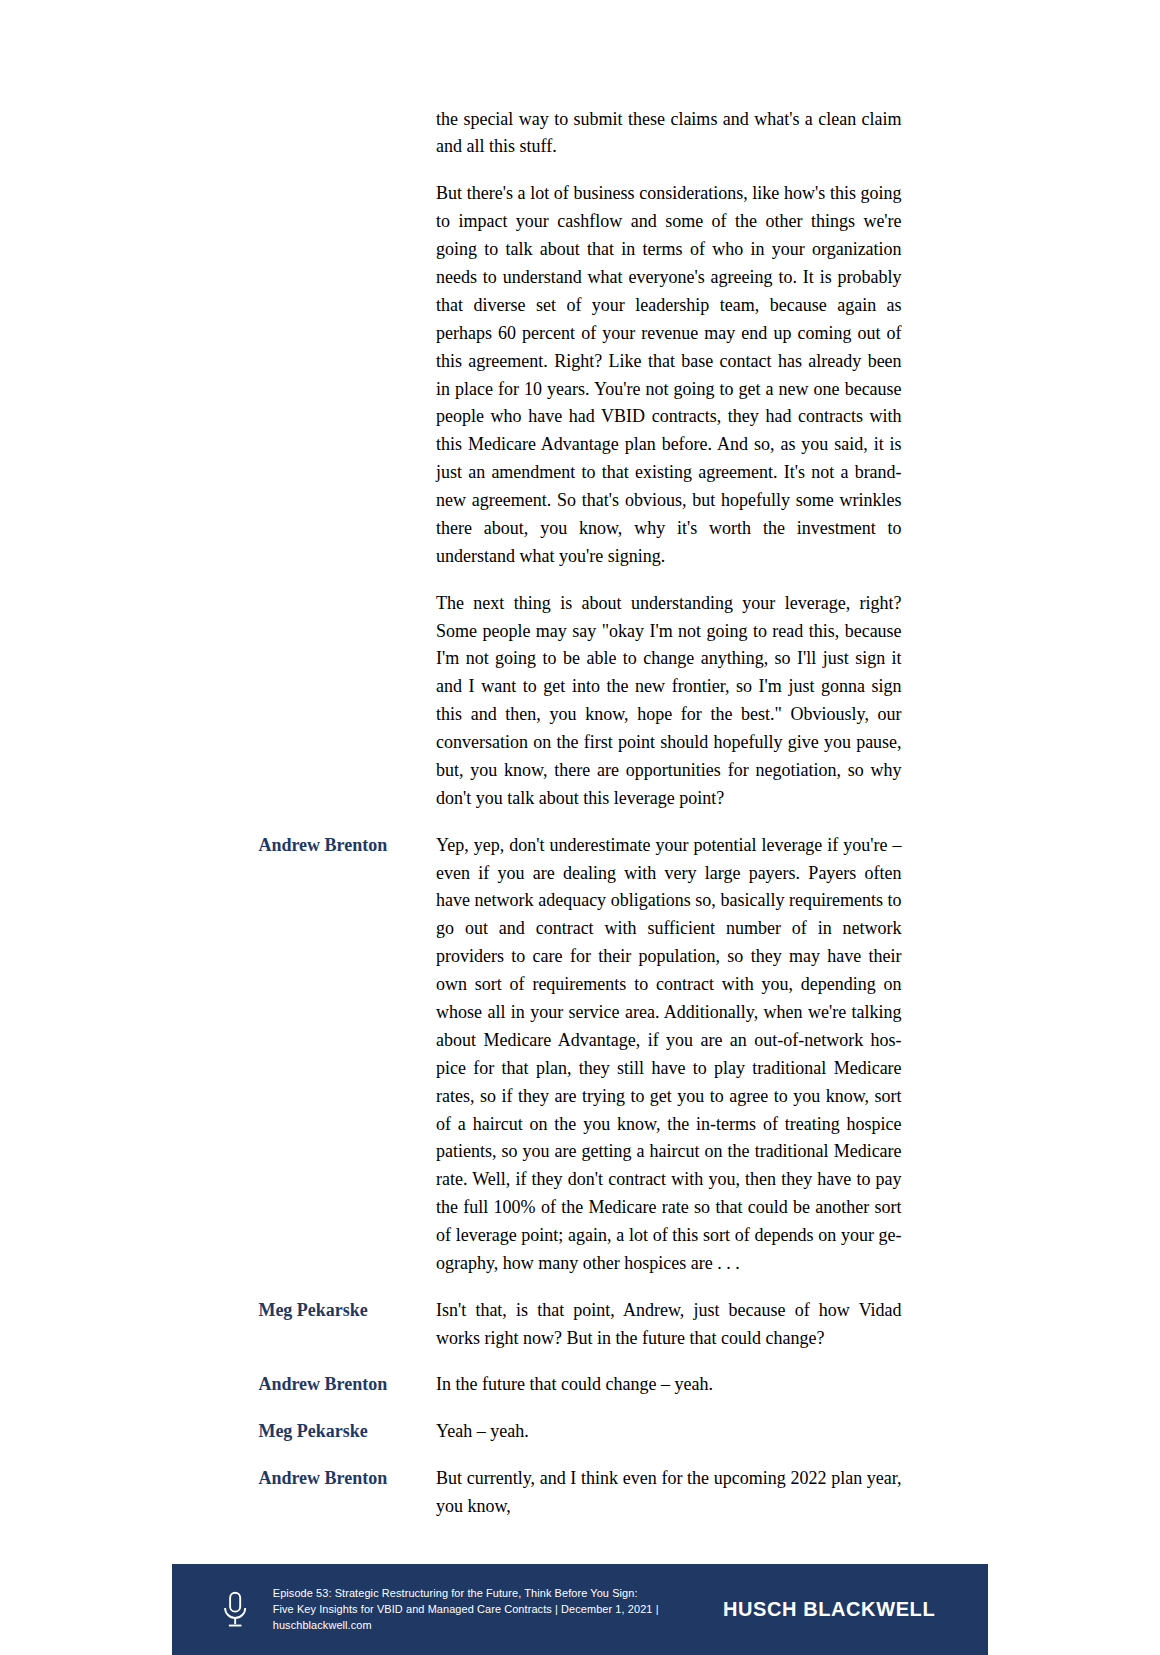the special way to submit these claims and what's a clean claim and all this stuff.
But there's a lot of business considerations, like how's this going to impact your cashflow and some of the other things we're going to talk about that in terms of who in your organization needs to understand what everyone's agreeing to. It is probably that diverse set of your leadership team, because again as perhaps 60 percent of your revenue may end up coming out of this agreement. Right? Like that base contact has already been in place for 10 years. You're not going to get a new one because people who have had VBID contracts, they had contracts with this Medicare Advantage plan before. And so, as you said, it is just an amendment to that existing agreement. It's not a brand-new agreement. So that's obvious, but hopefully some wrinkles there about, you know, why it's worth the investment to understand what you're signing.
The next thing is about understanding your leverage, right? Some people may say "okay I'm not going to read this, because I'm not going to be able to change anything, so I'll just sign it and I want to get into the new frontier, so I'm just gonna sign this and then, you know, hope for the best." Obviously, our conversation on the first point should hopefully give you pause, but, you know, there are opportunities for negotiation, so why don't you talk about this leverage point?
Andrew Brenton
Yep, yep, don't underestimate your potential leverage if you're – even if you are dealing with very large payers. Payers often have network adequacy obligations so, basically requirements to go out and contract with sufficient number of in network providers to care for their population, so they may have their own sort of requirements to contract with you, depending on whose all in your service area. Additionally, when we're talking about Medicare Advantage, if you are an out-of-network hospice for that plan, they still have to play traditional Medicare rates, so if they are trying to get you to agree to you know, sort of a haircut on the you know, the in-terms of treating hospice patients, so you are getting a haircut on the traditional Medicare rate. Well, if they don't contract with you, then they have to pay the full 100% of the Medicare rate so that could be another sort of leverage point; again, a lot of this sort of depends on your geography, how many other hospices are . . .
Meg Pekarske
Isn't that, is that point, Andrew, just because of how Vidad works right now? But in the future that could change?
Andrew Brenton
In the future that could change – yeah.
Meg Pekarske
Yeah – yeah.
Andrew Brenton
But currently, and I think even for the upcoming 2022 plan year, you know,
Episode 53: Strategic Restructuring for the Future, Think Before You Sign:
Five Key Insights for VBID and Managed Care Contracts | December 1, 2021 | huschblackwell.com
HUSCH BLACKWELL